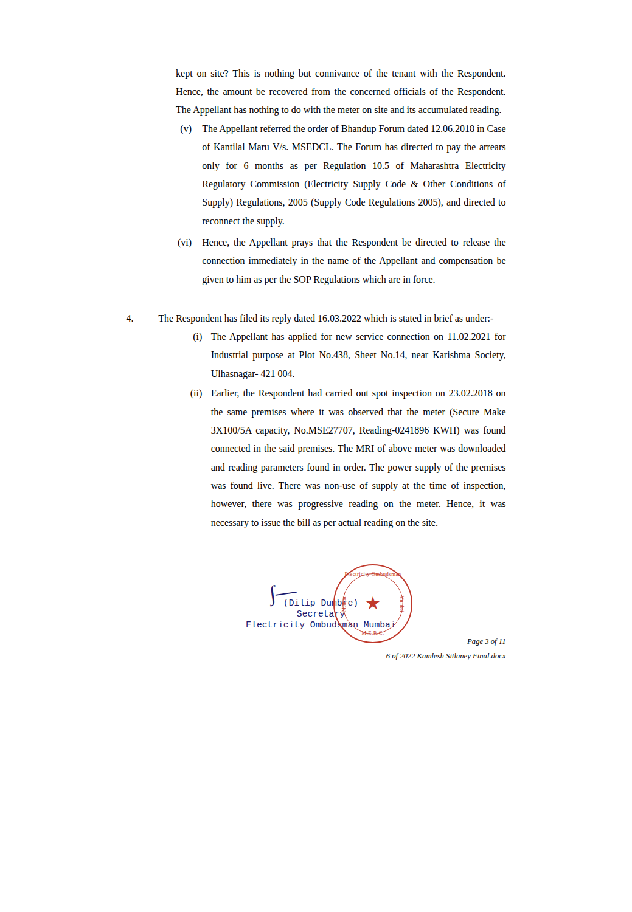kept on site? This is nothing but connivance of the tenant with the Respondent. Hence, the amount be recovered from the concerned officials of the Respondent. The Appellant has nothing to do with the meter on site and its accumulated reading.
(v)
The Appellant referred the order of Bhandup Forum dated 12.06.2018 in Case of Kantilal Maru V/s. MSEDCL. The Forum has directed to pay the arrears only for 6 months as per Regulation 10.5 of Maharashtra Electricity Regulatory Commission (Electricity Supply Code & Other Conditions of Supply) Regulations, 2005 (Supply Code Regulations 2005), and directed to reconnect the supply.
(vi)
Hence, the Appellant prays that the Respondent be directed to release the connection immediately in the name of the Appellant and compensation be given to him as per the SOP Regulations which are in force.
4.
The Respondent has filed its reply dated 16.03.2022 which is stated in brief as under:-
(i)
The Appellant has applied for new service connection on 11.02.2021 for Industrial purpose at Plot No.438, Sheet No.14, near Karishma Society, Ulhasnagar- 421 004.
(ii)
Earlier, the Respondent had carried out spot inspection on 23.02.2018 on the same premises where it was observed that the meter (Secure Make 3X100/5A capacity, No.MSE27707, Reading-0241896 KWH) was found connected in the said premises. The MRI of above meter was downloaded and reading parameters found in order. The power supply of the premises was found live. There was non-use of supply at the time of inspection, however, there was progressive reading on the meter. Hence, it was necessary to issue the bill as per actual reading on the site.
∫—
(Dilip Dumbre)
Secretary
Electricity Ombudsman Mumbai
Electricity Ombudsman
★
M.E.R.C.
Mumbai
Mumbai
Page 3 of 11
6 of 2022 Kamlesh Sitlaney Final.docx